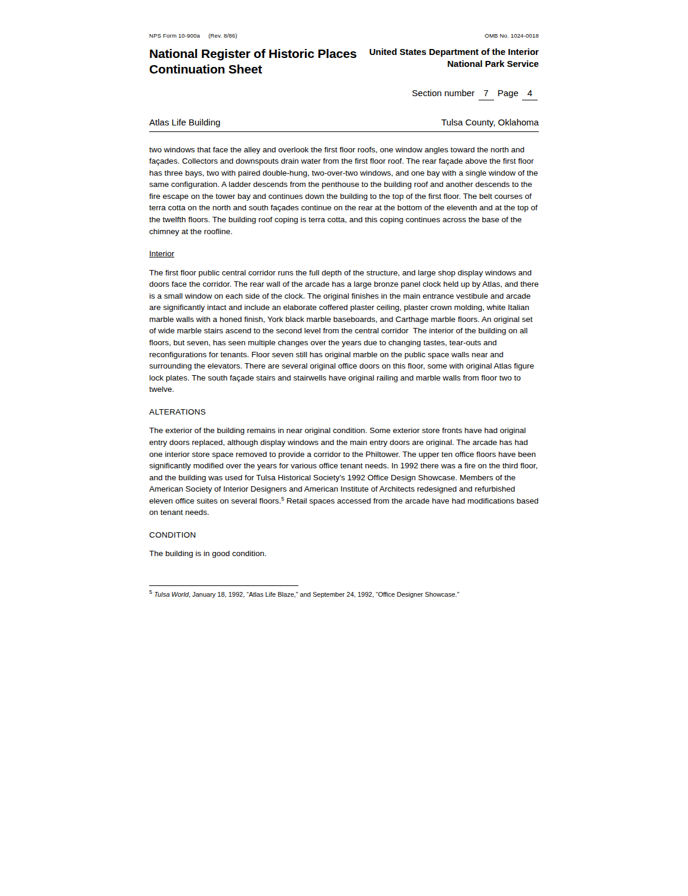NPS Form 10-900a(Rev. 8/86)
OMB No. 1024-0018
National Register of Historic Places
Continuation Sheet
United States Department of the Interior
National Park Service
Section number 7 Page 4
Atlas Life Building
Tulsa County, Oklahoma
two windows that face the alley and overlook the first floor roofs, one window angles toward the north and façades. Collectors and downspouts drain water from the first floor roof. The rear façade above the first floor has three bays, two with paired double-hung, two-over-two windows, and one bay with a single window of the same configuration. A ladder descends from the penthouse to the building roof and another descends to the fire escape on the tower bay and continues down the building to the top of the first floor. The belt courses of terra cotta on the north and south façades continue on the rear at the bottom of the eleventh and at the top of the twelfth floors. The building roof coping is terra cotta, and this coping continues across the base of the chimney at the roofline.
Interior
The first floor public central corridor runs the full depth of the structure, and large shop display windows and doors face the corridor. The rear wall of the arcade has a large bronze panel clock held up by Atlas, and there is a small window on each side of the clock. The original finishes in the main entrance vestibule and arcade are significantly intact and include an elaborate coffered plaster ceiling, plaster crown molding, white Italian marble walls with a honed finish, York black marble baseboards, and Carthage marble floors. An original set of wide marble stairs ascend to the second level from the central corridor The interior of the building on all floors, but seven, has seen multiple changes over the years due to changing tastes, tear-outs and reconfigurations for tenants. Floor seven still has original marble on the public space walls near and surrounding the elevators. There are several original office doors on this floor, some with original Atlas figure lock plates. The south façade stairs and stairwells have original railing and marble walls from floor two to twelve.
ALTERATIONS
The exterior of the building remains in near original condition. Some exterior store fronts have had original entry doors replaced, although display windows and the main entry doors are original. The arcade has had one interior store space removed to provide a corridor to the Philtower. The upper ten office floors have been significantly modified over the years for various office tenant needs. In 1992 there was a fire on the third floor, and the building was used for Tulsa Historical Society's 1992 Office Design Showcase. Members of the American Society of Interior Designers and American Institute of Architects redesigned and refurbished eleven office suites on several floors.5 Retail spaces accessed from the arcade have had modifications based on tenant needs.
CONDITION
The building is in good condition.
5 Tulsa World, January 18, 1992, “Atlas Life Blaze,” and September 24, 1992, “Office Designer Showcase.”